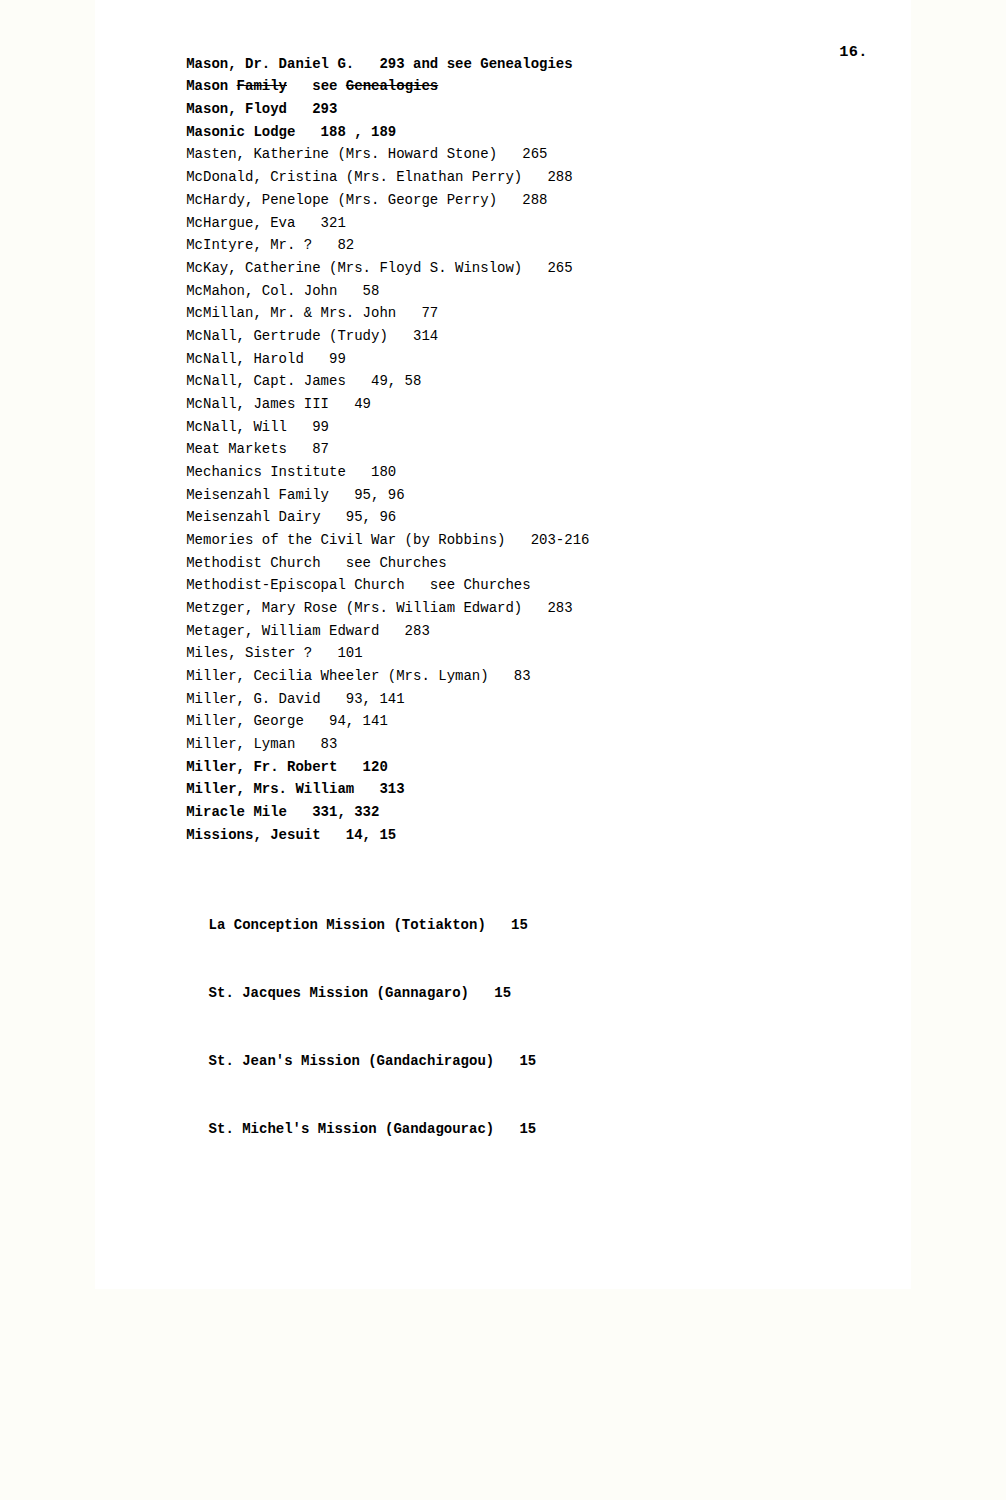16.
Mason, Dr. Daniel G. 293 and see Genealogies
Mason Family see Genealogies
Mason, Floyd 293
Masonic Lodge 188 , 189
Masten, Katherine (Mrs. Howard Stone) 265
McDonald, Cristina (Mrs. Elnathan Perry) 288
McHardy, Penelope (Mrs. George Perry) 288
McHargue, Eva 321
McIntyre, Mr. ? 82
McKay, Catherine (Mrs. Floyd S. Winslow) 265
McMahon, Col. John 58
McMillan, Mr. & Mrs. John 77
McNall, Gertrude (Trudy) 314
McNall, Harold 99
McNall, Capt. James 49, 58
McNall, James III 49
McNall, Will 99
Meat Markets 87
Mechanics Institute 180
Meisenzahl Family 95, 96
Meisenzahl Dairy 95, 96
Memories of the Civil War (by Robbins) 203-216
Methodist Church see Churches
Methodist-Episcopal Church see Churches
Metzger, Mary Rose (Mrs. William Edward) 283
Metager, William Edward 283
Miles, Sister ? 101
Miller, Cecilia Wheeler (Mrs. Lyman) 83
Miller, G. David 93, 141
Miller, George 94, 141
Miller, Lyman 83
Miller, Fr. Robert 120
Miller, Mrs. William 313
Miracle Mile 331, 332
Missions, Jesuit 14, 15
La Conception Mission (Totiakton) 15
St. Jacques Mission (Gannagaro) 15
St. Jean's Mission (Gandachiragou) 15
St. Michel's Mission (Gandagourac) 15